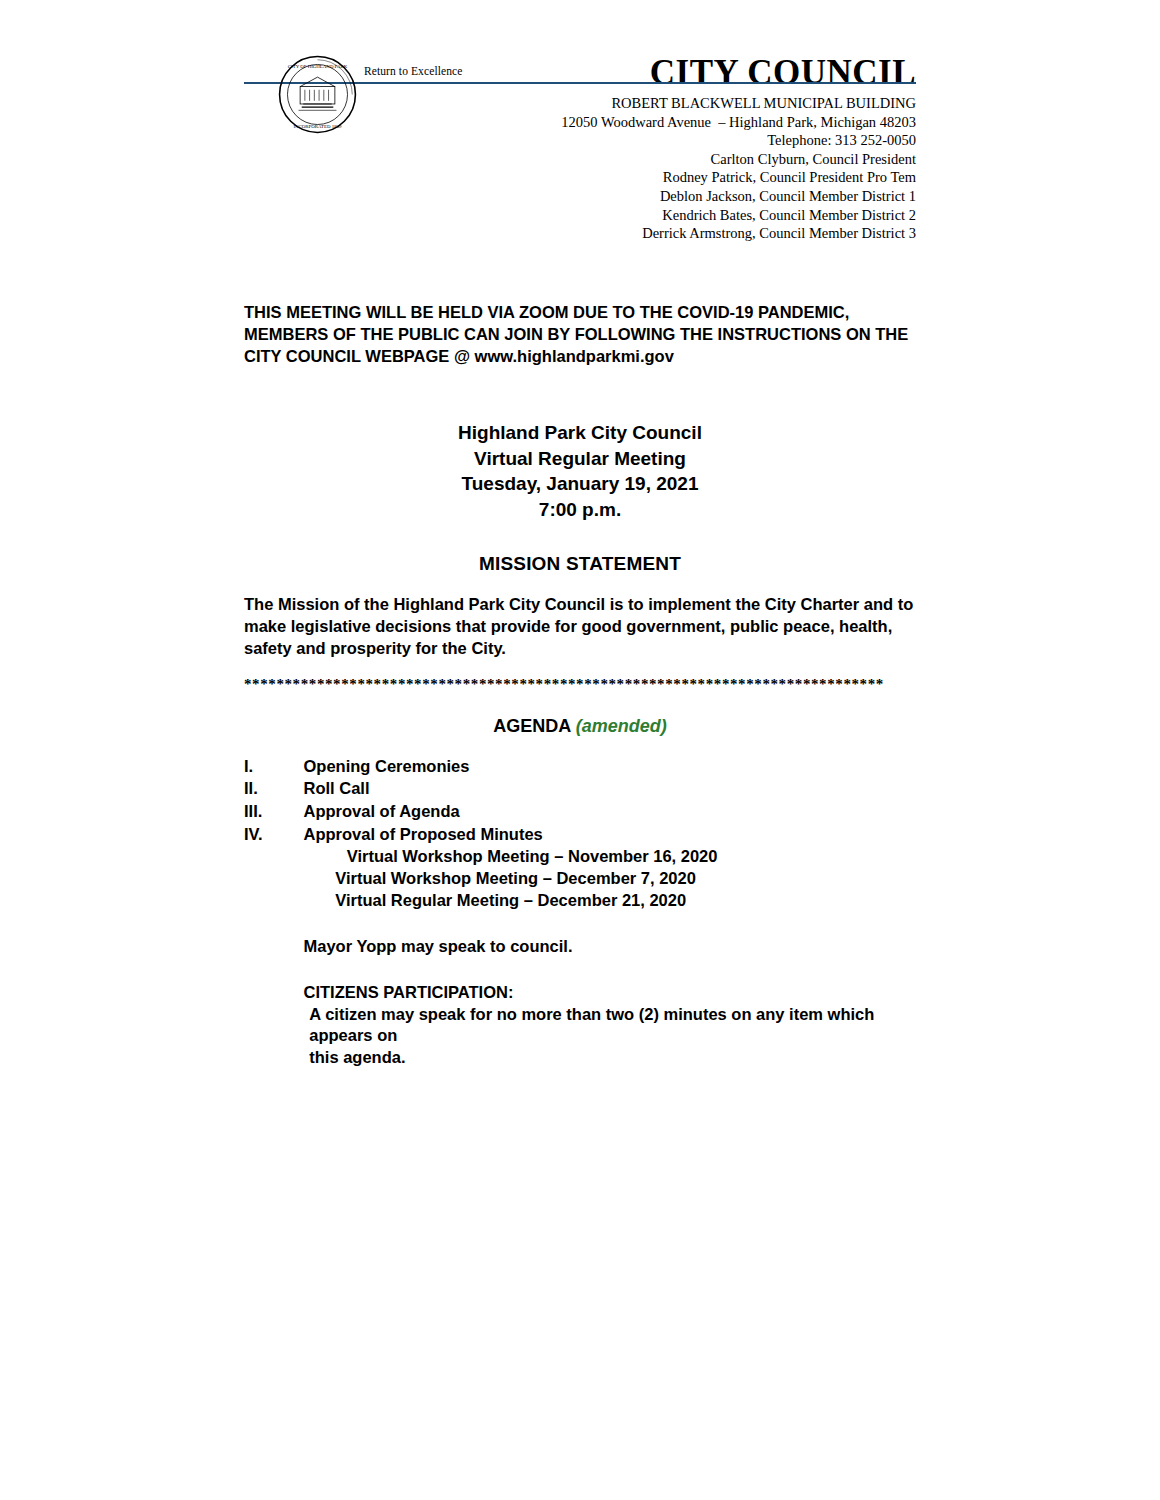CITY OF HIGHLAND PARK INCORPORATED 1889
Return to Excellence
CITY COUNCIL
ROBERT BLACKWELL MUNICIPAL BUILDING
12050 Woodward Avenue – Highland Park, Michigan 48203
Telephone: 313 252-0050
Carlton Clyburn, Council President
Rodney Patrick, Council President Pro Tem
Deblon Jackson, Council Member District 1
Kendrich Bates, Council Member District 2
Derrick Armstrong, Council Member District 3
THIS MEETING WILL BE HELD VIA ZOOM DUE TO THE COVID-19 PANDEMIC, MEMBERS OF THE PUBLIC CAN JOIN BY FOLLOWING THE INSTRUCTIONS ON THE CITY COUNCIL WEBPAGE @ www.highlandparkmi.gov
Highland Park City Council
Virtual Regular Meeting
Tuesday, January 19, 2021
7:00 p.m.
MISSION STATEMENT
The Mission of the Highland Park City Council is to implement the City Charter and to make legislative decisions that provide for good government, public peace, health, safety and prosperity for the City.
*******************************************************************************
AGENDA (amended)
| I. | Opening Ceremonies |
| II. | Roll Call |
| III. | Approval of Agenda |
| IV. | Approval of Proposed Minutes |
Virtual Workshop Meeting – November 16, 2020
Virtual Workshop Meeting – December 7, 2020
Virtual Regular Meeting – December 21, 2020
Mayor Yopp may speak to council.
CITIZENS PARTICIPATION:
A citizen may speak for no more than two (2) minutes on any item which appears on
this agenda.